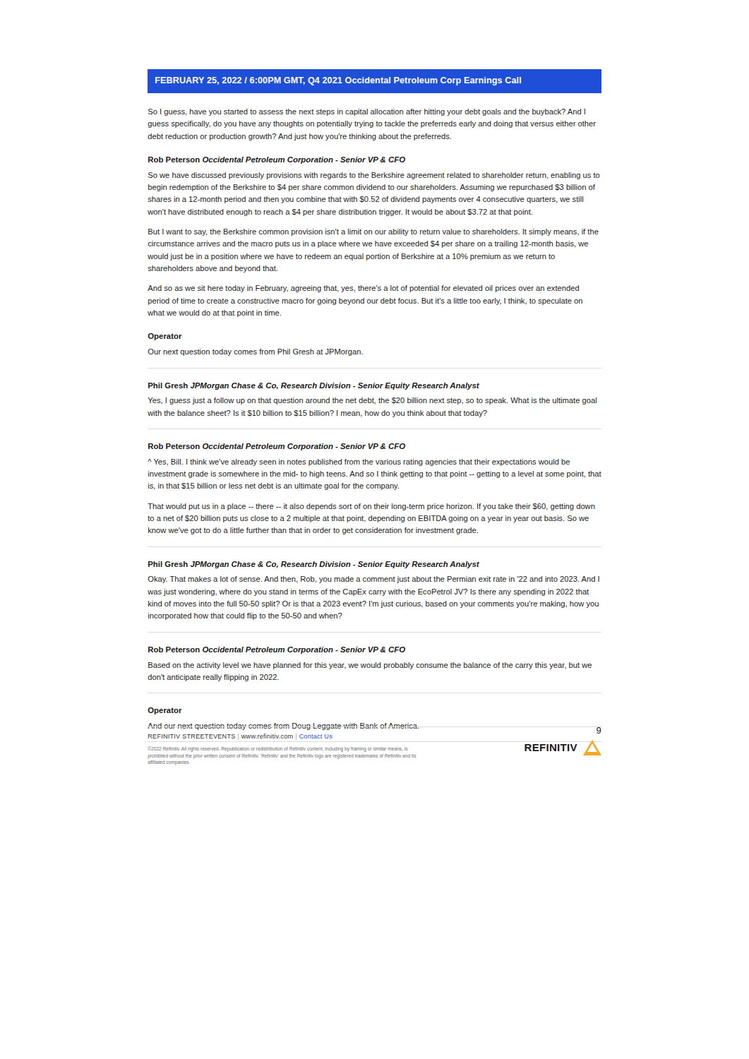FEBRUARY 25, 2022 / 6:00PM GMT, Q4 2021 Occidental Petroleum Corp Earnings Call
So I guess, have you started to assess the next steps in capital allocation after hitting your debt goals and the buyback? And I guess specifically, do you have any thoughts on potentially trying to tackle the preferreds early and doing that versus either other debt reduction or production growth? And just how you're thinking about the preferreds.
Rob Peterson Occidental Petroleum Corporation - Senior VP & CFO
So we have discussed previously provisions with regards to the Berkshire agreement related to shareholder return, enabling us to begin redemption of the Berkshire to $4 per share common dividend to our shareholders. Assuming we repurchased $3 billion of shares in a 12-month period and then you combine that with $0.52 of dividend payments over 4 consecutive quarters, we still won't have distributed enough to reach a $4 per share distribution trigger. It would be about $3.72 at that point.
But I want to say, the Berkshire common provision isn't a limit on our ability to return value to shareholders. It simply means, if the circumstance arrives and the macro puts us in a place where we have exceeded $4 per share on a trailing 12-month basis, we would just be in a position where we have to redeem an equal portion of Berkshire at a 10% premium as we return to shareholders above and beyond that.
And so as we sit here today in February, agreeing that, yes, there's a lot of potential for elevated oil prices over an extended period of time to create a constructive macro for going beyond our debt focus. But it's a little too early, I think, to speculate on what we would do at that point in time.
Operator
Our next question today comes from Phil Gresh at JPMorgan.
Phil Gresh JPMorgan Chase & Co, Research Division - Senior Equity Research Analyst
Yes, I guess just a follow up on that question around the net debt, the $20 billion next step, so to speak. What is the ultimate goal with the balance sheet? Is it $10 billion to $15 billion? I mean, how do you think about that today?
Rob Peterson Occidental Petroleum Corporation - Senior VP & CFO
^ Yes, Bill. I think we've already seen in notes published from the various rating agencies that their expectations would be investment grade is somewhere in the mid- to high teens. And so I think getting to that point -- getting to a level at some point, that is, in that $15 billion or less net debt is an ultimate goal for the company.
That would put us in a place -- there -- it also depends sort of on their long-term price horizon. If you take their $60, getting down to a net of $20 billion puts us close to a 2 multiple at that point, depending on EBITDA going on a year in year out basis. So we know we've got to do a little further than that in order to get consideration for investment grade.
Phil Gresh JPMorgan Chase & Co, Research Division - Senior Equity Research Analyst
Okay. That makes a lot of sense. And then, Rob, you made a comment just about the Permian exit rate in '22 and into 2023. And I was just wondering, where do you stand in terms of the CapEx carry with the EcoPetrol JV? Is there any spending in 2022 that kind of moves into the full 50-50 split? Or is that a 2023 event? I'm just curious, based on your comments you're making, how you incorporated how that could flip to the 50-50 and when?
Rob Peterson Occidental Petroleum Corporation - Senior VP & CFO
Based on the activity level we have planned for this year, we would probably consume the balance of the carry this year, but we don't anticipate really flipping in 2022.
Operator
And our next question today comes from Doug Leggate with Bank of America.
REFINITIV STREETEVENTS | www.refinitiv.com | Contact Us
©2022 Refinitiv. All rights reserved. Republication or redistribution of Refinitiv content, including by framing or similar means, is prohibited without the prior written consent of Refinitiv. 'Refinitiv' and the Refinitiv logo are registered trademarks of Refinitiv and its affiliated companies.
9
REFINITIV